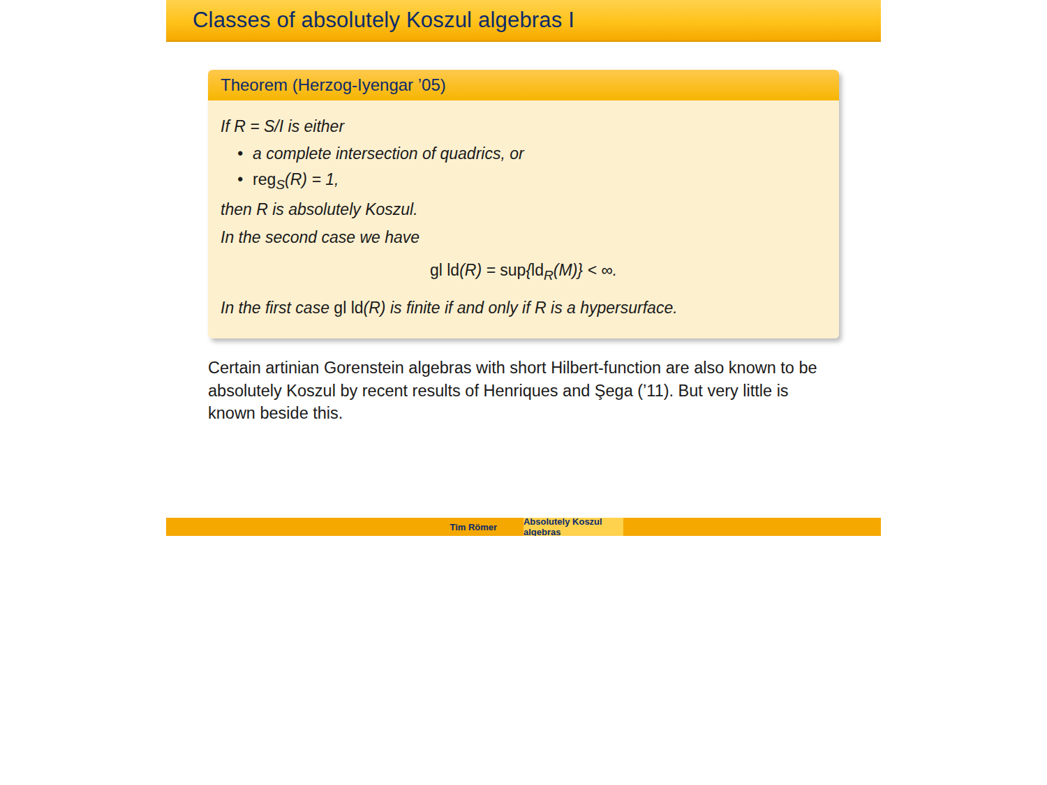Classes of absolutely Koszul algebras I
Theorem (Herzog-Iyengar ’05)
If R = S/I is either
a complete intersection of quadrics, or
regS(R) = 1,
then R is absolutely Koszul.
In the second case we have
gl ld(R) = sup{ldR(M)} < ∞.
In the first case gl ld(R) is finite if and only if R is a hypersurface.
Certain artinian Gorenstein algebras with short Hilbert-function are also known to be absolutely Koszul by recent results of Henriques and Şega (’11). But very little is known beside this.
Tim Römer
Absolutely Koszul algebras